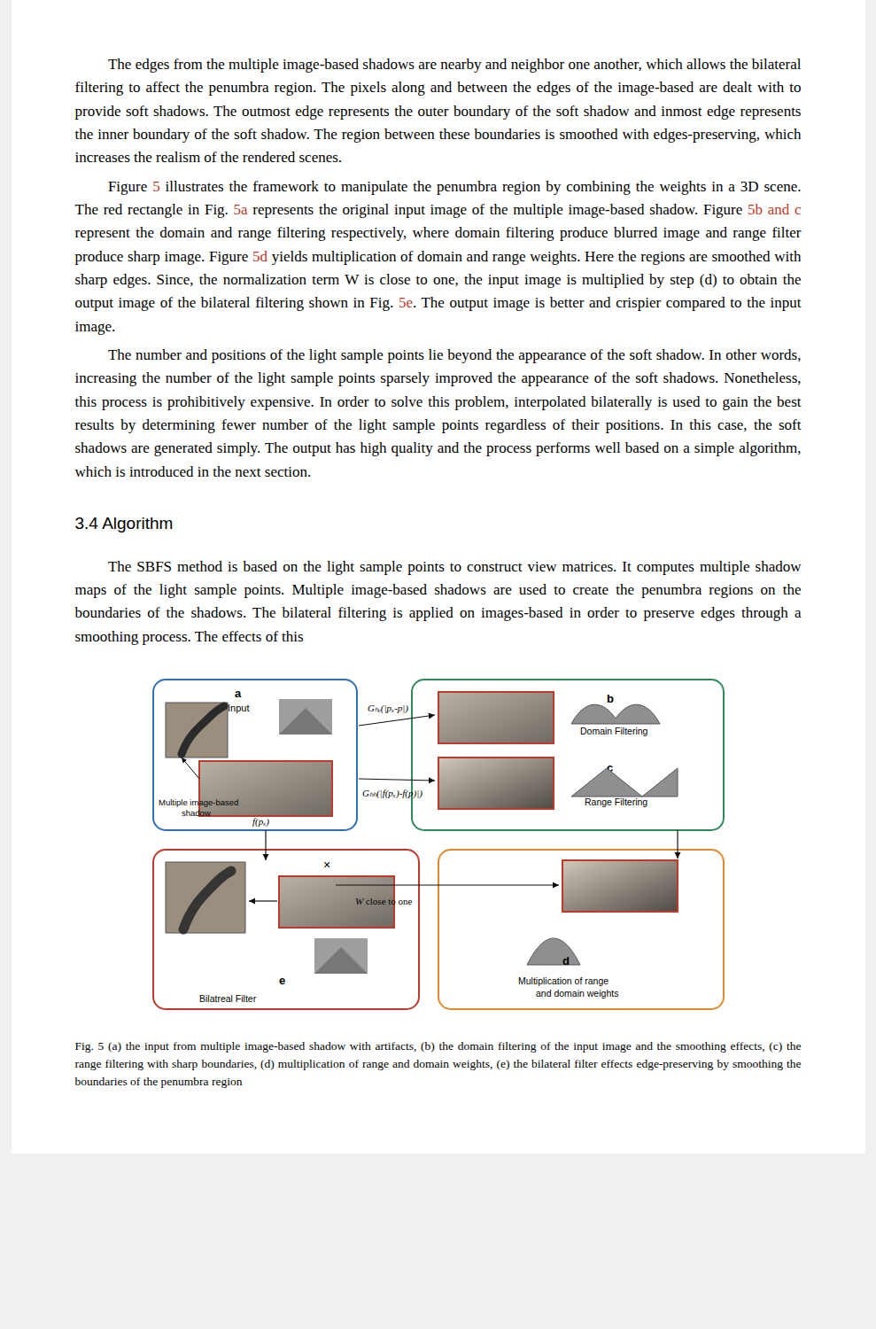The edges from the multiple image-based shadows are nearby and neighbor one another, which allows the bilateral filtering to affect the penumbra region. The pixels along and between the edges of the image-based are dealt with to provide soft shadows. The outmost edge represents the outer boundary of the soft shadow and inmost edge represents the inner boundary of the soft shadow. The region between these boundaries is smoothed with edges-preserving, which increases the realism of the rendered scenes.
Figure 5 illustrates the framework to manipulate the penumbra region by combining the weights in a 3D scene. The red rectangle in Fig. 5a represents the original input image of the multiple image-based shadow. Figure 5b and c represent the domain and range filtering respectively, where domain filtering produce blurred image and range filter produce sharp image. Figure 5d yields multiplication of domain and range weights. Here the regions are smoothed with sharp edges. Since, the normalization term W is close to one, the input image is multiplied by step (d) to obtain the output image of the bilateral filtering shown in Fig. 5e. The output image is better and crispier compared to the input image.
The number and positions of the light sample points lie beyond the appearance of the soft shadow. In other words, increasing the number of the light sample points sparsely improved the appearance of the soft shadows. Nonetheless, this process is prohibitively expensive. In order to solve this problem, interpolated bilaterally is used to gain the best results by determining fewer number of the light sample points regardless of their positions. In this case, the soft shadows are generated simply. The output has high quality and the process performs well based on a simple algorithm, which is introduced in the next section.
3.4 Algorithm
The SBFS method is based on the light sample points to construct view matrices. It computes multiple shadow maps of the light sample points. Multiple image-based shadows are used to create the penumbra regions on the boundaries of the shadows. The bilateral filtering is applied on images-based in order to preserve edges through a smoothing process. The effects of this
a Input Multiple image-based shadow f(pₓ) b Domain Filtering c Range Filtering Gₕₑ(|pₓ-p|) Gₕₕ(|f(pₓ)-f(p)|) d Multiplication of range and domain weights e Bilatreal Filter × W close to one
Fig. 5 (a) the input from multiple image-based shadow with artifacts, (b) the domain filtering of the input image and the smoothing effects, (c) the range filtering with sharp boundaries, (d) multiplication of range and domain weights, (e) the bilateral filter effects edge-preserving by smoothing the boundaries of the penumbra region